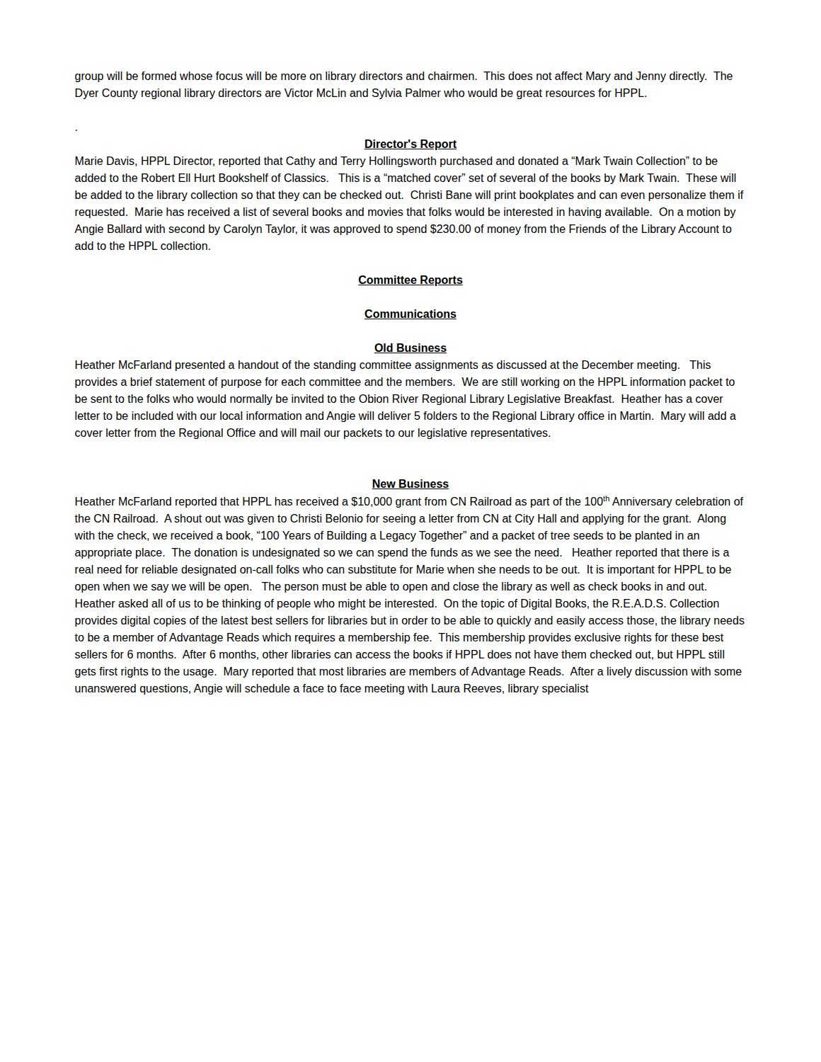group will be formed whose focus will be more on library directors and chairmen. This does not affect Mary and Jenny directly. The Dyer County regional library directors are Victor McLin and Sylvia Palmer who would be great resources for HPPL.
.
Director's Report
Marie Davis, HPPL Director, reported that Cathy and Terry Hollingsworth purchased and donated a “Mark Twain Collection” to be added to the Robert Ell Hurt Bookshelf of Classics. This is a “matched cover” set of several of the books by Mark Twain. These will be added to the library collection so that they can be checked out. Christi Bane will print bookplates and can even personalize them if requested. Marie has received a list of several books and movies that folks would be interested in having available. On a motion by Angie Ballard with second by Carolyn Taylor, it was approved to spend $230.00 of money from the Friends of the Library Account to add to the HPPL collection.
Committee Reports
Communications
Old Business
Heather McFarland presented a handout of the standing committee assignments as discussed at the December meeting. This provides a brief statement of purpose for each committee and the members. We are still working on the HPPL information packet to be sent to the folks who would normally be invited to the Obion River Regional Library Legislative Breakfast. Heather has a cover letter to be included with our local information and Angie will deliver 5 folders to the Regional Library office in Martin. Mary will add a cover letter from the Regional Office and will mail our packets to our legislative representatives.
New Business
Heather McFarland reported that HPPL has received a $10,000 grant from CN Railroad as part of the 100th Anniversary celebration of the CN Railroad. A shout out was given to Christi Belonio for seeing a letter from CN at City Hall and applying for the grant. Along with the check, we received a book, “100 Years of Building a Legacy Together” and a packet of tree seeds to be planted in an appropriate place. The donation is undesignated so we can spend the funds as we see the need. Heather reported that there is a real need for reliable designated on-call folks who can substitute for Marie when she needs to be out. It is important for HPPL to be open when we say we will be open. The person must be able to open and close the library as well as check books in and out. Heather asked all of us to be thinking of people who might be interested. On the topic of Digital Books, the R.E.A.D.S. Collection provides digital copies of the latest best sellers for libraries but in order to be able to quickly and easily access those, the library needs to be a member of Advantage Reads which requires a membership fee. This membership provides exclusive rights for these best sellers for 6 months. After 6 months, other libraries can access the books if HPPL does not have them checked out, but HPPL still gets first rights to the usage. Mary reported that most libraries are members of Advantage Reads. After a lively discussion with some unanswered questions, Angie will schedule a face to face meeting with Laura Reeves, library specialist